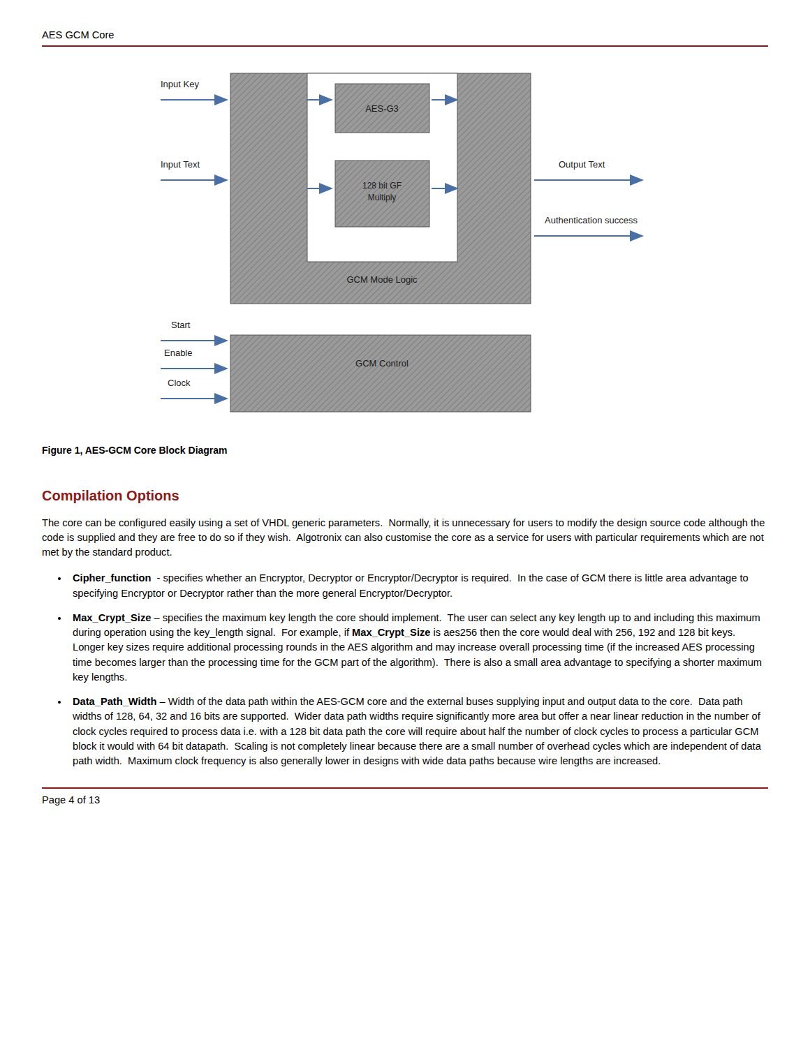AES GCM Core
AES-G3 128 bit GF Multiply GCM Mode Logic Input Key Input Text Output Text Authentication success GCM Control Start Enable Clock
Figure 1, AES-GCM Core Block Diagram
Compilation Options
The core can be configured easily using a set of VHDL generic parameters. Normally, it is unnecessary for users to modify the design source code although the code is supplied and they are free to do so if they wish. Algotronix can also customise the core as a service for users with particular requirements which are not met by the standard product.
Cipher_function - specifies whether an Encryptor, Decryptor or Encryptor/Decryptor is required. In the case of GCM there is little area advantage to specifying Encryptor or Decryptor rather than the more general Encryptor/Decryptor.
Max_Crypt_Size – specifies the maximum key length the core should implement. The user can select any key length up to and including this maximum during operation using the key_length signal. For example, if Max_Crypt_Size is aes256 then the core would deal with 256, 192 and 128 bit keys. Longer key sizes require additional processing rounds in the AES algorithm and may increase overall processing time (if the increased AES processing time becomes larger than the processing time for the GCM part of the algorithm). There is also a small area advantage to specifying a shorter maximum key lengths.
Data_Path_Width – Width of the data path within the AES-GCM core and the external buses supplying input and output data to the core. Data path widths of 128, 64, 32 and 16 bits are supported. Wider data path widths require significantly more area but offer a near linear reduction in the number of clock cycles required to process data i.e. with a 128 bit data path the core will require about half the number of clock cycles to process a particular GCM block it would with 64 bit datapath. Scaling is not completely linear because there are a small number of overhead cycles which are independent of data path width. Maximum clock frequency is also generally lower in designs with wide data paths because wire lengths are increased.
Page 4 of 13